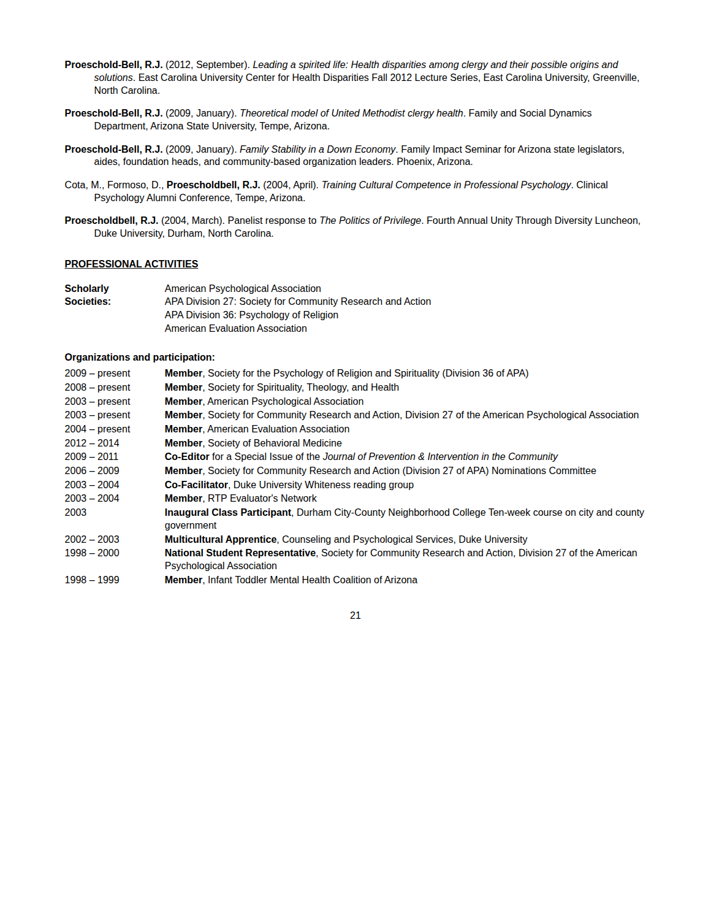Proeschold-Bell, R.J. (2012, September). Leading a spirited life: Health disparities among clergy and their possible origins and solutions. East Carolina University Center for Health Disparities Fall 2012 Lecture Series, East Carolina University, Greenville, North Carolina.
Proeschold-Bell, R.J. (2009, January). Theoretical model of United Methodist clergy health. Family and Social Dynamics Department, Arizona State University, Tempe, Arizona.
Proeschold-Bell, R.J. (2009, January). Family Stability in a Down Economy. Family Impact Seminar for Arizona state legislators, aides, foundation heads, and community-based organization leaders. Phoenix, Arizona.
Cota, M., Formoso, D., Proescholdbell, R.J. (2004, April). Training Cultural Competence in Professional Psychology. Clinical Psychology Alumni Conference, Tempe, Arizona.
Proescholdbell, R.J. (2004, March). Panelist response to The Politics of Privilege. Fourth Annual Unity Through Diversity Luncheon, Duke University, Durham, North Carolina.
Professional Activities
Scholarly Societies:
American Psychological Association
APA Division 27: Society for Community Research and Action
APA Division 36: Psychology of Religion
American Evaluation Association
Organizations and participation:
| 2009 – present | Member , Society for the Psychology of Religion and Spirituality (Division 36 of APA) |
| 2008 – present | Member , Society for Spirituality, Theology, and Health |
| 2003 – present | Member , American Psychological Association |
| 2003 – present | Member , Society for Community Research and Action, Division 27 of the American Psychological Association |
| 2004 – present | Member , American Evaluation Association |
| 2012 – 2014 | Member , Society of Behavioral Medicine |
| 2009 – 2011 | Co-Editor for a Special Issue of the Journal of Prevention & Intervention in the Community |
| 2006 – 2009 | Member , Society for Community Research and Action (Division 27 of APA) Nominations Committee |
| 2003 – 2004 | Co-Facilitator , Duke University Whiteness reading group |
| 2003 – 2004 | Member , RTP Evaluator's Network |
| 2003 | Inaugural Class Participant , Durham City-County Neighborhood College Ten-week course on city and county government |
| 2002 – 2003 | Multicultural Apprentice , Counseling and Psychological Services, Duke University |
| 1998 – 2000 | National Student Representative , Society for Community Research and Action, Division 27 of the American Psychological Association |
| 1998 – 1999 | Member , Infant Toddler Mental Health Coalition of Arizona |
21